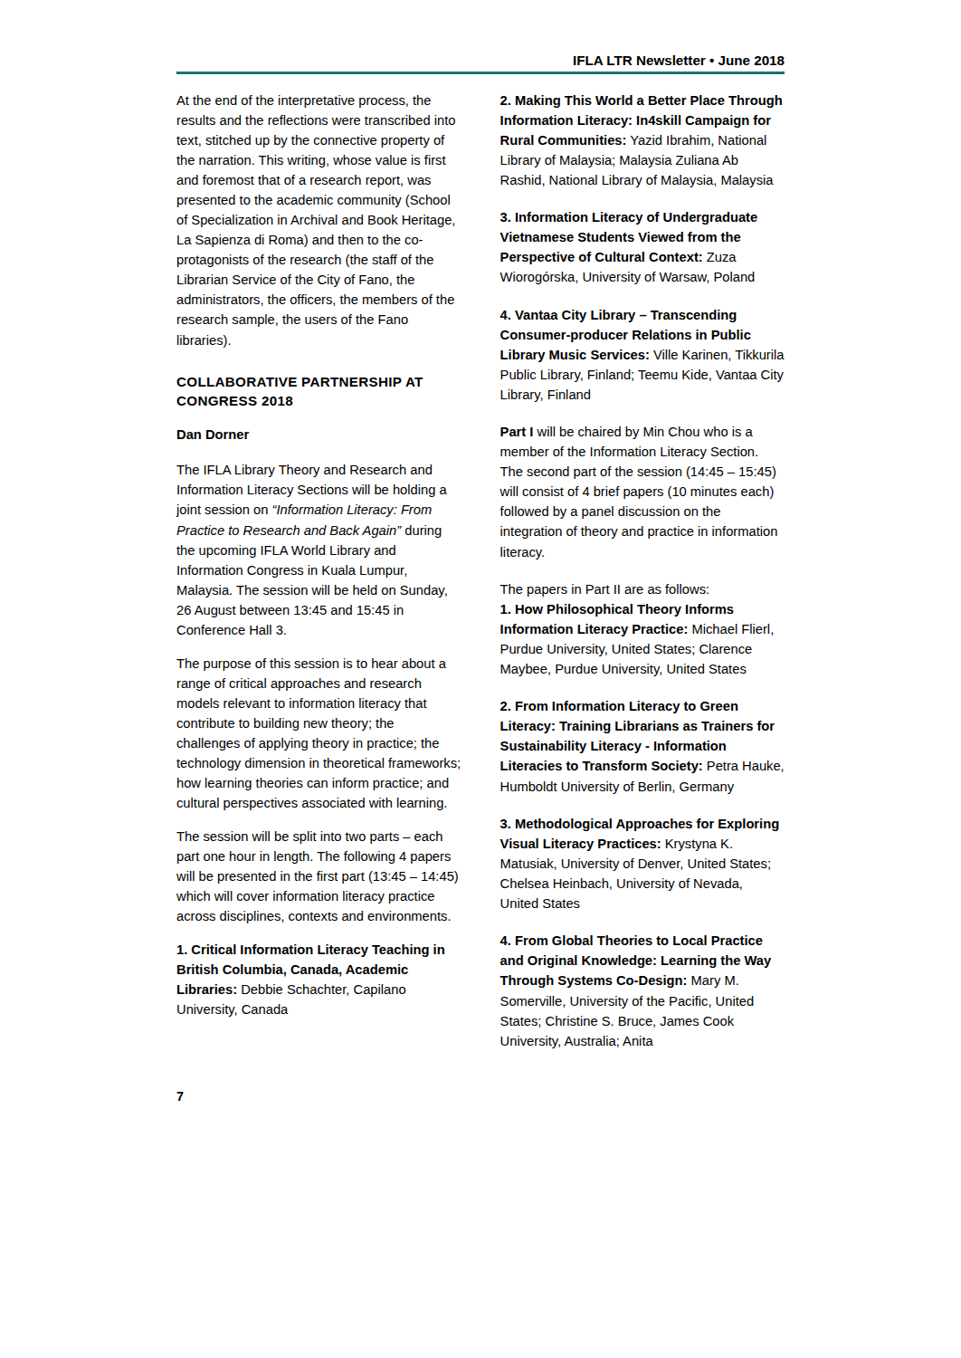IFLA LTR Newsletter • June 2018
At the end of the interpretative process, the results and the reflections were transcribed into text, stitched up by the connective property of the narration. This writing, whose value is first and foremost that of a research report, was presented to the academic community (School of Specialization in Archival and Book Heritage, La Sapienza di Roma) and then to the co-protagonists of the research (the staff of the Librarian Service of the City of Fano, the administrators, the officers, the members of the research sample, the users of the Fano libraries).
COLLABORATIVE PARTNERSHIP AT CONGRESS 2018
Dan Dorner
The IFLA Library Theory and Research and Information Literacy Sections will be holding a joint session on “Information Literacy: From Practice to Research and Back Again” during the upcoming IFLA World Library and Information Congress in Kuala Lumpur, Malaysia. The session will be held on Sunday, 26 August between 13:45 and 15:45 in Conference Hall 3.
The purpose of this session is to hear about a range of critical approaches and research models relevant to information literacy that contribute to building new theory; the challenges of applying theory in practice; the technology dimension in theoretical frameworks; how learning theories can inform practice; and cultural perspectives associated with learning.
The session will be split into two parts – each part one hour in length. The following 4 papers will be presented in the first part (13:45 – 14:45) which will cover information literacy practice across disciplines, contexts and environments.
1. Critical Information Literacy Teaching in British Columbia, Canada, Academic Libraries: Debbie Schachter, Capilano University, Canada
2. Making This World a Better Place Through Information Literacy: In4skill Campaign for Rural Communities: Yazid Ibrahim, National Library of Malaysia; Malaysia Zuliana Ab Rashid, National Library of Malaysia, Malaysia
3. Information Literacy of Undergraduate Vietnamese Students Viewed from the Perspective of Cultural Context: Zuza Wiorogórska, University of Warsaw, Poland
4. Vantaa City Library – Transcending Consumer-producer Relations in Public Library Music Services: Ville Karinen, Tikkurila Public Library, Finland; Teemu Kide, Vantaa City Library, Finland
Part I will be chaired by Min Chou who is a member of the Information Literacy Section. The second part of the session (14:45 – 15:45) will consist of 4 brief papers (10 minutes each) followed by a panel discussion on the integration of theory and practice in information literacy.
The papers in Part II are as follows:
1. How Philosophical Theory Informs Information Literacy Practice: Michael Flierl, Purdue University, United States; Clarence Maybee, Purdue University, United States
2. From Information Literacy to Green Literacy: Training Librarians as Trainers for Sustainability Literacy - Information Literacies to Transform Society: Petra Hauke, Humboldt University of Berlin, Germany
3. Methodological Approaches for Exploring Visual Literacy Practices: Krystyna K. Matusiak, University of Denver, United States; Chelsea Heinbach, University of Nevada, United States
4. From Global Theories to Local Practice and Original Knowledge: Learning the Way Through Systems Co-Design: Mary M. Somerville, University of the Pacific, United States; Christine S. Bruce, James Cook University, Australia; Anita
7